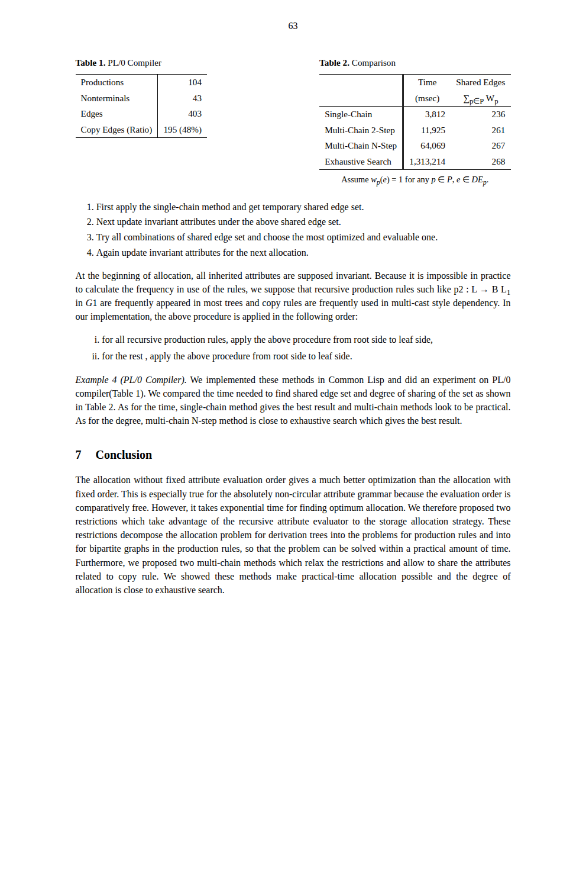63
Table 1. PL/0 Compiler
| Productions | 104 |
| Nonterminals | 43 |
| Edges | 403 |
| Copy Edges (Ratio) | 195 (48%) |
Table 2. Comparison
| | Time | Shared Edges |
| --- | --- | --- |
| | (msec) | ∑ p∈P W p |
| Single-Chain | 3,812 | 236 |
| Multi-Chain 2-Step | 11,925 | 261 |
| Multi-Chain N-Step | 64,069 | 267 |
| Exhaustive Search | 1,313,214 | 268 |
Assume wp(e) = 1 for any p ∈ P, e ∈ DEp.
First apply the single-chain method and get temporary shared edge set.
Next update invariant attributes under the above shared edge set.
Try all combinations of shared edge set and choose the most optimized and evaluable one.
Again update invariant attributes for the next allocation.
At the beginning of allocation, all inherited attributes are supposed invariant. Because it is impossible in practice to calculate the frequency in use of the rules, we suppose that recursive production rules such like p2 : L → B L1 in G1 are frequently appeared in most trees and copy rules are frequently used in multi-cast style dependency. In our implementation, the above procedure is applied in the following order:
for all recursive production rules, apply the above procedure from root side to leaf side,
for the rest , apply the above procedure from root side to leaf side.
Example 4 (PL/0 Compiler). We implemented these methods in Common Lisp and did an experiment on PL/0 compiler(Table 1). We compared the time needed to find shared edge set and degree of sharing of the set as shown in Table 2. As for the time, single-chain method gives the best result and multi-chain methods look to be practical. As for the degree, multi-chain N-step method is close to exhaustive search which gives the best result.
7 Conclusion
The allocation without fixed attribute evaluation order gives a much better optimization than the allocation with fixed order. This is especially true for the absolutely non-circular attribute grammar because the evaluation order is comparatively free. However, it takes exponential time for finding optimum allocation. We therefore proposed two restrictions which take advantage of the recursive attribute evaluator to the storage allocation strategy. These restrictions decompose the allocation problem for derivation trees into the problems for production rules and into for bipartite graphs in the production rules, so that the problem can be solved within a practical amount of time. Furthermore, we proposed two multi-chain methods which relax the restrictions and allow to share the attributes related to copy rule. We showed these methods make practical-time allocation possible and the degree of allocation is close to exhaustive search.